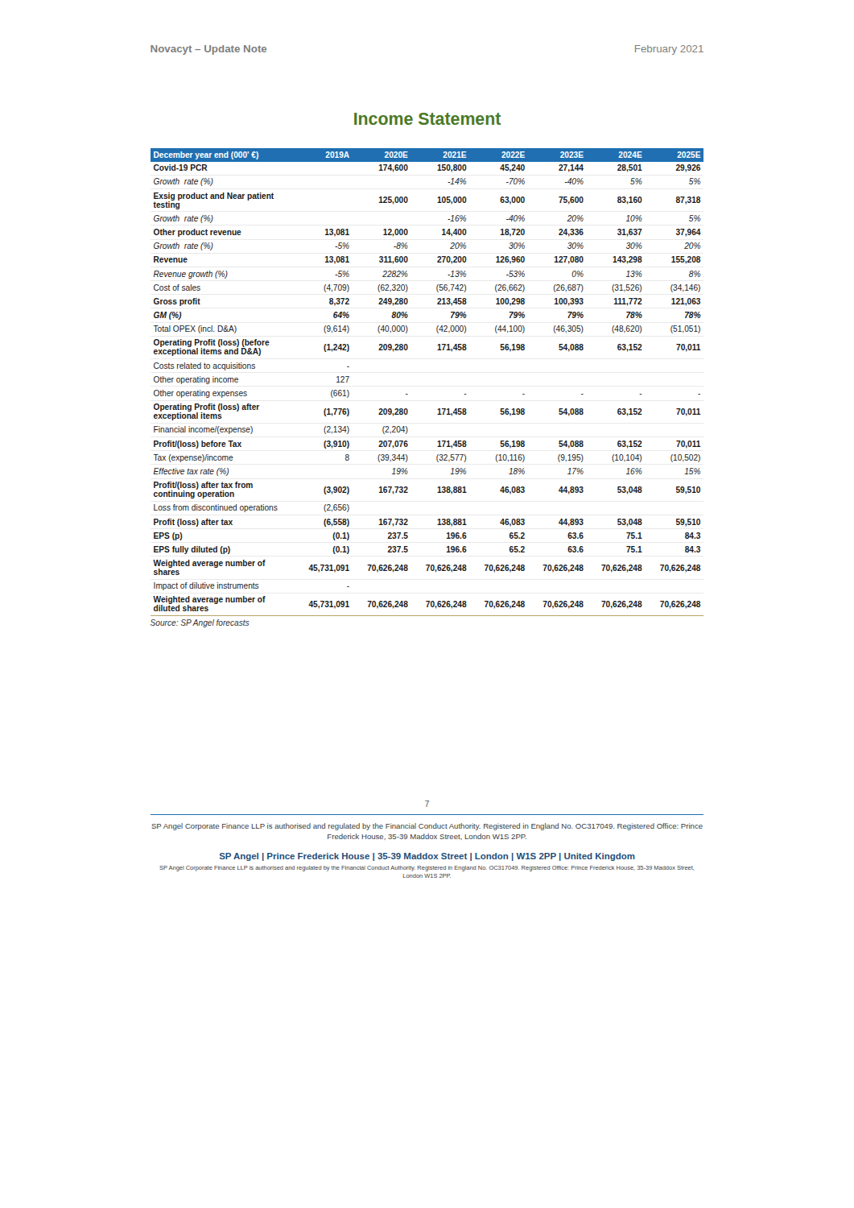Novacyt – Update Note
February 2021
Income Statement
| December year end (000' €) | 2019A | 2020E | 2021E | 2022E | 2023E | 2024E | 2025E |
| --- | --- | --- | --- | --- | --- | --- | --- |
| Covid-19 PCR | | 174,600 | 150,800 | 45,240 | 27,144 | 28,501 | 29,926 |
| Growth rate (%) | | | -14% | -70% | -40% | 5% | 5% |
| Exsig product and Near patient testing | | 125,000 | 105,000 | 63,000 | 75,600 | 83,160 | 87,318 |
| Growth rate (%) | | | -16% | -40% | 20% | 10% | 5% |
| Other product revenue | 13,081 | 12,000 | 14,400 | 18,720 | 24,336 | 31,637 | 37,964 |
| Growth rate (%) | -5% | -8% | 20% | 30% | 30% | 30% | 20% |
| Revenue | 13,081 | 311,600 | 270,200 | 126,960 | 127,080 | 143,298 | 155,208 |
| Revenue growth (%) | -5% | 2282% | -13% | -53% | 0% | 13% | 8% |
| Cost of sales | (4,709) | (62,320) | (56,742) | (26,662) | (26,687) | (31,526) | (34,146) |
| Gross profit | 8,372 | 249,280 | 213,458 | 100,298 | 100,393 | 111,772 | 121,063 |
| GM (%) | 64% | 80% | 79% | 79% | 79% | 78% | 78% |
| Total OPEX (incl. D&A) | (9,614) | (40,000) | (42,000) | (44,100) | (46,305) | (48,620) | (51,051) |
| Operating Profit (loss) (before exceptional items and D&A) | (1,242) | 209,280 | 171,458 | 56,198 | 54,088 | 63,152 | 70,011 |
| Costs related to acquisitions | - | | | | | | |
| Other operating income | 127 | | | | | | |
| Other operating expenses | (661) | - | - | - | - | - | - |
| Operating Profit (loss) after exceptional items | (1,776) | 209,280 | 171,458 | 56,198 | 54,088 | 63,152 | 70,011 |
| Financial income/(expense) | (2,134) | (2,204) | | | | | |
| Profit/(loss) before Tax | (3,910) | 207,076 | 171,458 | 56,198 | 54,088 | 63,152 | 70,011 |
| Tax (expense)/income | 8 | (39,344) | (32,577) | (10,116) | (9,195) | (10,104) | (10,502) |
| Effective tax rate (%) | | 19% | 19% | 18% | 17% | 16% | 15% |
| Profit/(loss) after tax from continuing operation | (3,902) | 167,732 | 138,881 | 46,083 | 44,893 | 53,048 | 59,510 |
| Loss from discontinued operations | (2,656) | | | | | | |
| Profit (loss) after tax | (6,558) | 167,732 | 138,881 | 46,083 | 44,893 | 53,048 | 59,510 |
| EPS (p) | (0.1) | 237.5 | 196.6 | 65.2 | 63.6 | 75.1 | 84.3 |
| EPS fully diluted (p) | (0.1) | 237.5 | 196.6 | 65.2 | 63.6 | 75.1 | 84.3 |
| Weighted average number of shares | 45,731,091 | 70,626,248 | 70,626,248 | 70,626,248 | 70,626,248 | 70,626,248 | 70,626,248 |
| Impact of dilutive instruments | - | | | | | | |
| Weighted average number of diluted shares | 45,731,091 | 70,626,248 | 70,626,248 | 70,626,248 | 70,626,248 | 70,626,248 | 70,626,248 |
Source: SP Angel forecasts
7
SP Angel Corporate Finance LLP is authorised and regulated by the Financial Conduct Authority. Registered in England No. OC317049. Registered Office: Prince Frederick House, 35-39 Maddox Street, London W1S 2PP.
SP Angel | Prince Frederick House | 35-39 Maddox Street | London | W1S 2PP | United Kingdom
SP Angel Corporate Finance LLP is authorised and regulated by the Financial Conduct Authority. Registered in England No. OC317049. Registered Office: Prince Frederick House, 35-39 Maddox Street, London W1S 2PP.